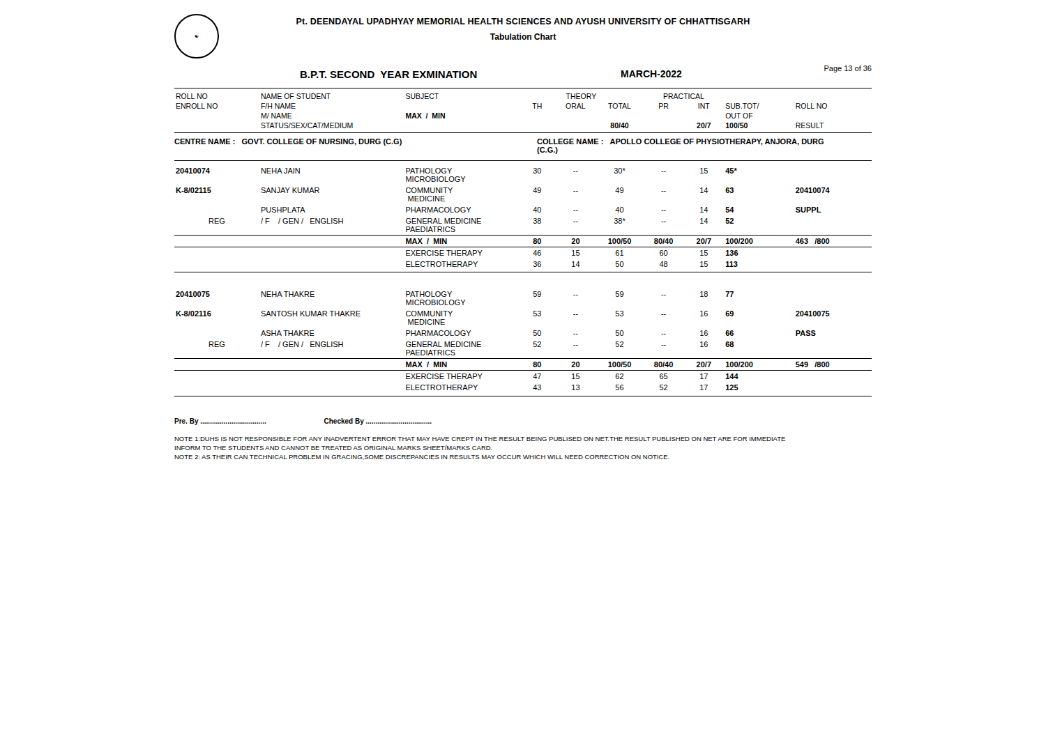☯
Pt. DEENDAYAL UPADHYAY MEMORIAL HEALTH SCIENCES AND AYUSH UNIVERSITY OF CHHATTISGARH
Tabulation Chart
Page 13 of 36 B.P.T. SECOND YEAR EXMINATION MARCH-2022
| ROLL NO | NAME OF STUDENT | SUBJECT | THEORY | PRACTICAL | | |
| ENROLL NO | F/H NAME | | TH | ORAL | TOTAL | PR | INT | SUB.TOT/ | ROLL NO |
| | M/ NAME | MAX / MIN | | | | | | OUT OF | |
| | STATUS/SEX/CAT/MEDIUM | | | | 80/40 | | 20/7 | 100/50 | RESULT |
CENTRE NAME : GOVT. COLLEGE OF NURSING, DURG (C.G)
COLLEGE NAME : APOLLO COLLEGE OF PHYSIOTHERAPY, ANJORA, DURG
(C.G.)
| 20410074 | NEHA JAIN | PATHOLOGY MICROBIOLOGY | 30 | -- | 30* | -- | 15 | 45* | |
| K-8/02115 | SANJAY KUMAR | COMMUNITY MEDICINE | 49 | -- | 49 | -- | 14 | 63 | 20410074 |
| | PUSHPLATA | PHARMACOLOGY | 40 | -- | 40 | -- | 14 | 54 | SUPPL |
| REG | / F / GEN / ENGLISH | GENERAL MEDICINE PAEDIATRICS | 38 | -- | 38* | -- | 14 | 52 | |
| | | MAX / MIN | 80 | 20 | 100/50 | 80/40 | 20/7 | 100/200 | 463 /800 |
| | | EXERCISE THERAPY | 46 | 15 | 61 | 60 | 15 | 136 | |
| | | ELECTROTHERAPY | 36 | 14 | 50 | 48 | 15 | 113 | |
| 20410075 | NEHA THAKRE | PATHOLOGY MICROBIOLOGY | 59 | -- | 59 | -- | 18 | 77 | |
| K-8/02116 | SANTOSH KUMAR THAKRE | COMMUNITY MEDICINE | 53 | -- | 53 | -- | 16 | 69 | 20410075 |
| | ASHA THAKRE | PHARMACOLOGY | 50 | -- | 50 | -- | 16 | 66 | PASS |
| REG | / F / GEN / ENGLISH | GENERAL MEDICINE PAEDIATRICS | 52 | -- | 52 | -- | 16 | 68 | |
| | | MAX / MIN | 80 | 20 | 100/50 | 80/40 | 20/7 | 100/200 | 549 /800 |
| | | EXERCISE THERAPY | 47 | 15 | 62 | 65 | 17 | 144 | |
| | | ELECTROTHERAPY | 43 | 13 | 56 | 52 | 17 | 125 | |
Pre. By .................................. Checked By ..................................
NOTE 1:DUHS IS NOT RESPONSIBLE FOR ANY INADVERTENT ERROR THAT MAY HAVE CREPT IN THE RESULT BEING PUBLISED ON NET.THE RESULT PUBLISHED ON NET ARE FOR IMMEDIATE
INFORM TO THE STUDENTS AND CANNOT BE TREATED AS ORIGINAL MARKS SHEET/MARKS CARD.
NOTE 2: AS THEIR CAN TECHNICAL PROBLEM IN GRACING,SOME DISCREPANCIES IN RESULTS MAY OCCUR WHICH WILL NEED CORRECTION ON NOTICE.